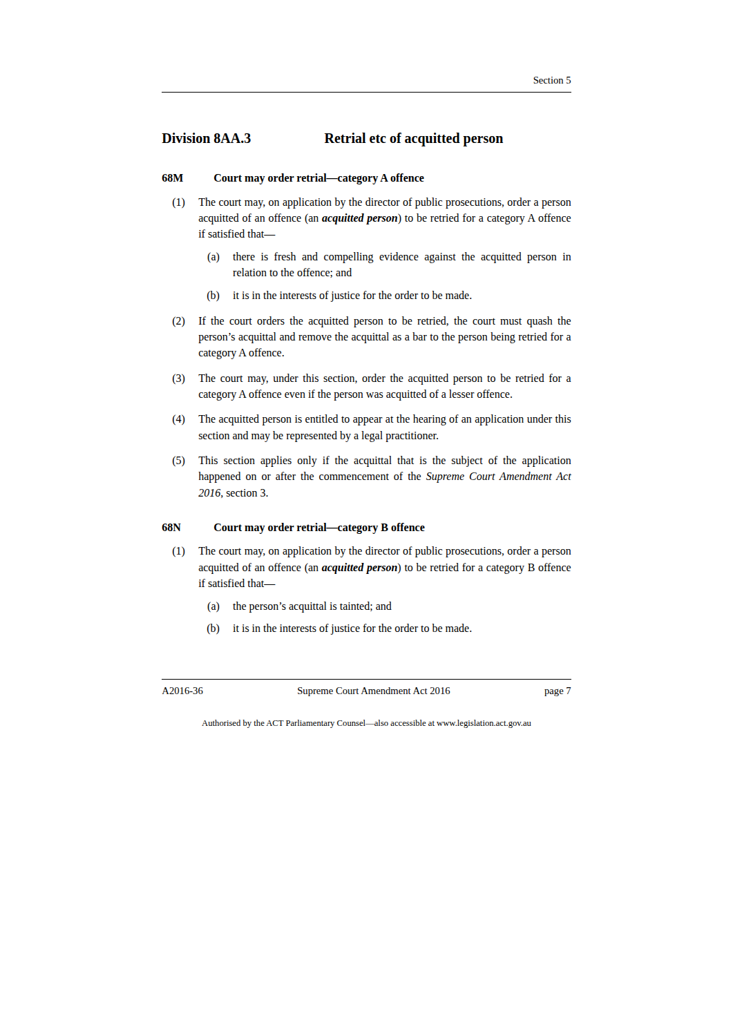Section 5
Division 8AA.3 Retrial etc of acquitted person
68M Court may order retrial—category A offence
(1) The court may, on application by the director of public prosecutions, order a person acquitted of an offence (an acquitted person) to be retried for a category A offence if satisfied that—
(a) there is fresh and compelling evidence against the acquitted person in relation to the offence; and
(b) it is in the interests of justice for the order to be made.
(2) If the court orders the acquitted person to be retried, the court must quash the person’s acquittal and remove the acquittal as a bar to the person being retried for a category A offence.
(3) The court may, under this section, order the acquitted person to be retried for a category A offence even if the person was acquitted of a lesser offence.
(4) The acquitted person is entitled to appear at the hearing of an application under this section and may be represented by a legal practitioner.
(5) This section applies only if the acquittal that is the subject of the application happened on or after the commencement of the Supreme Court Amendment Act 2016, section 3.
68N Court may order retrial—category B offence
(1) The court may, on application by the director of public prosecutions, order a person acquitted of an offence (an acquitted person) to be retried for a category B offence if satisfied that—
(a) the person’s acquittal is tainted; and
(b) it is in the interests of justice for the order to be made.
A2016-36
Supreme Court Amendment Act 2016
page 7
Authorised by the ACT Parliamentary Counsel—also accessible at www.legislation.act.gov.au